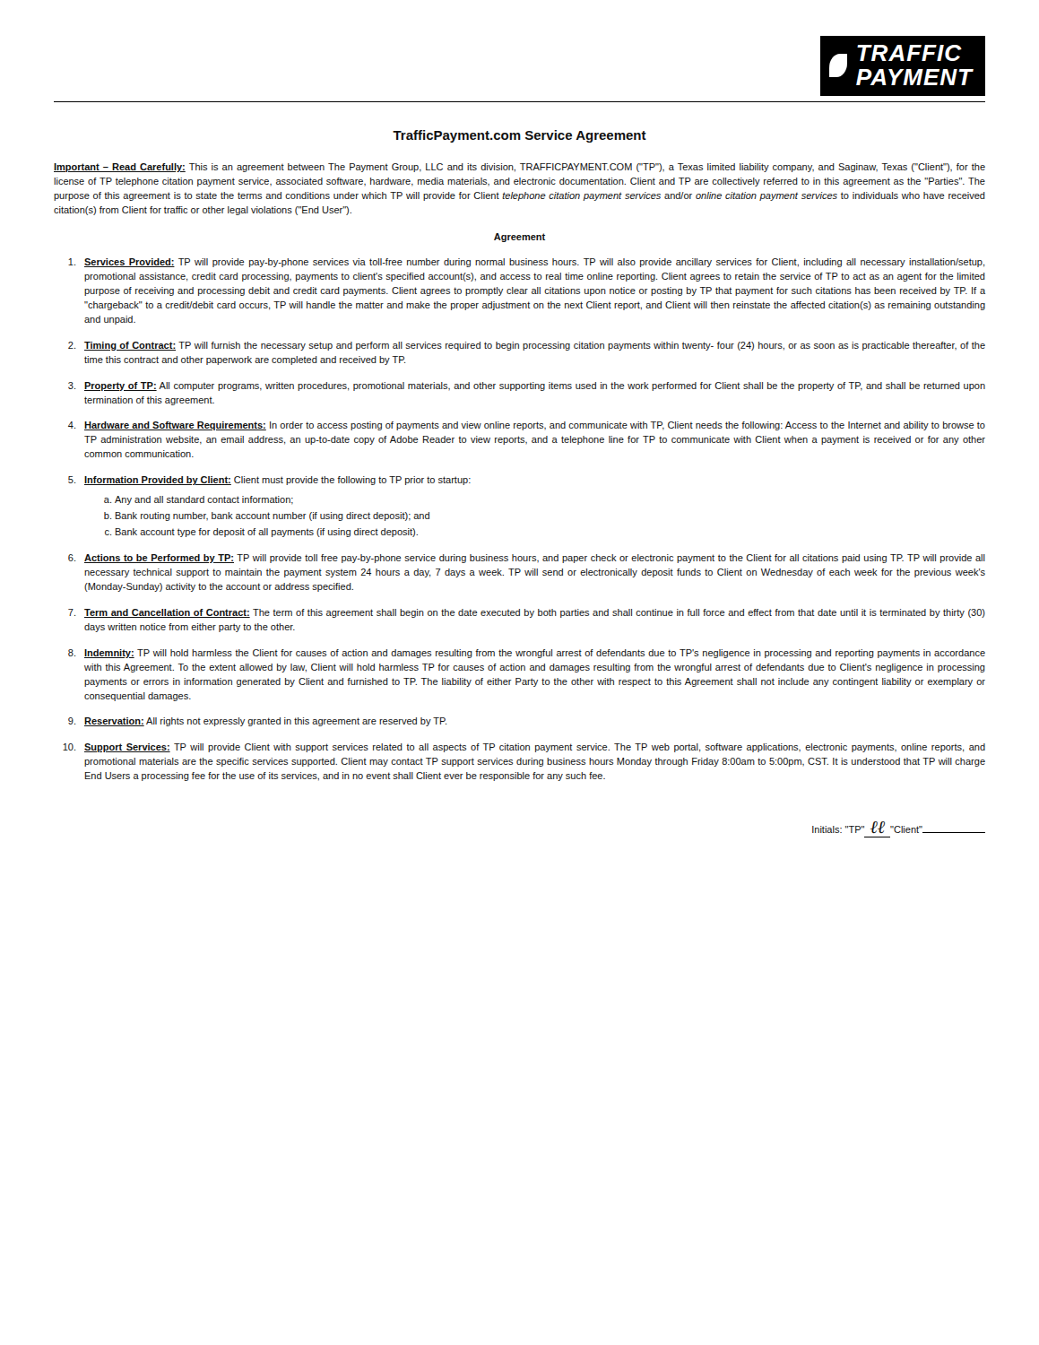TRAFFIC
PAYMENT
TrafficPayment.com Service Agreement
Important – Read Carefully: This is an agreement between The Payment Group, LLC and its division, TRAFFICPAYMENT.COM ("TP"), a Texas limited liability company, and Saginaw, Texas ("Client"), for the license of TP telephone citation payment service, associated software, hardware, media materials, and electronic documentation. Client and TP are collectively referred to in this agreement as the "Parties". The purpose of this agreement is to state the terms and conditions under which TP will provide for Client telephone citation payment services and/or online citation payment services to individuals who have received citation(s) from Client for traffic or other legal violations ("End User").
Agreement
Services Provided: TP will provide pay-by-phone services via toll-free number during normal business hours. TP will also provide ancillary services for Client, including all necessary installation/setup, promotional assistance, credit card processing, payments to client's specified account(s), and access to real time online reporting. Client agrees to retain the service of TP to act as an agent for the limited purpose of receiving and processing debit and credit card payments. Client agrees to promptly clear all citations upon notice or posting by TP that payment for such citations has been received by TP. If a "chargeback" to a credit/debit card occurs, TP will handle the matter and make the proper adjustment on the next Client report, and Client will then reinstate the affected citation(s) as remaining outstanding and unpaid.
Timing of Contract: TP will furnish the necessary setup and perform all services required to begin processing citation payments within twenty- four (24) hours, or as soon as is practicable thereafter, of the time this contract and other paperwork are completed and received by TP.
Property of TP: All computer programs, written procedures, promotional materials, and other supporting items used in the work performed for Client shall be the property of TP, and shall be returned upon termination of this agreement.
Hardware and Software Requirements: In order to access posting of payments and view online reports, and communicate with TP, Client needs the following: Access to the Internet and ability to browse to TP administration website, an email address, an up-to-date copy of Adobe Reader to view reports, and a telephone line for TP to communicate with Client when a payment is received or for any other common communication.
Information Provided by Client: Client must provide the following to TP prior to startup:
Any and all standard contact information;
Bank routing number, bank account number (if using direct deposit); and
Bank account type for deposit of all payments (if using direct deposit).
Actions to be Performed by TP: TP will provide toll free pay-by-phone service during business hours, and paper check or electronic payment to the Client for all citations paid using TP. TP will provide all necessary technical support to maintain the payment system 24 hours a day, 7 days a week. TP will send or electronically deposit funds to Client on Wednesday of each week for the previous week's (Monday-Sunday) activity to the account or address specified.
Term and Cancellation of Contract: The term of this agreement shall begin on the date executed by both parties and shall continue in full force and effect from that date until it is terminated by thirty (30) days written notice from either party to the other.
Indemnity: TP will hold harmless the Client for causes of action and damages resulting from the wrongful arrest of defendants due to TP's negligence in processing and reporting payments in accordance with this Agreement. To the extent allowed by law, Client will hold harmless TP for causes of action and damages resulting from the wrongful arrest of defendants due to Client's negligence in processing payments or errors in information generated by Client and furnished to TP. The liability of either Party to the other with respect to this Agreement shall not include any contingent liability or exemplary or consequential damages.
Reservation: All rights not expressly granted in this agreement are reserved by TP.
Support Services: TP will provide Client with support services related to all aspects of TP citation payment service. The TP web portal, software applications, electronic payments, online reports, and promotional materials are the specific services supported. Client may contact TP support services during business hours Monday through Friday 8:00am to 5:00pm, CST. It is understood that TP will charge End Users a processing fee for the use of its services, and in no event shall Client ever be responsible for any such fee.
Initials: "TP"ℓℓ"Client"